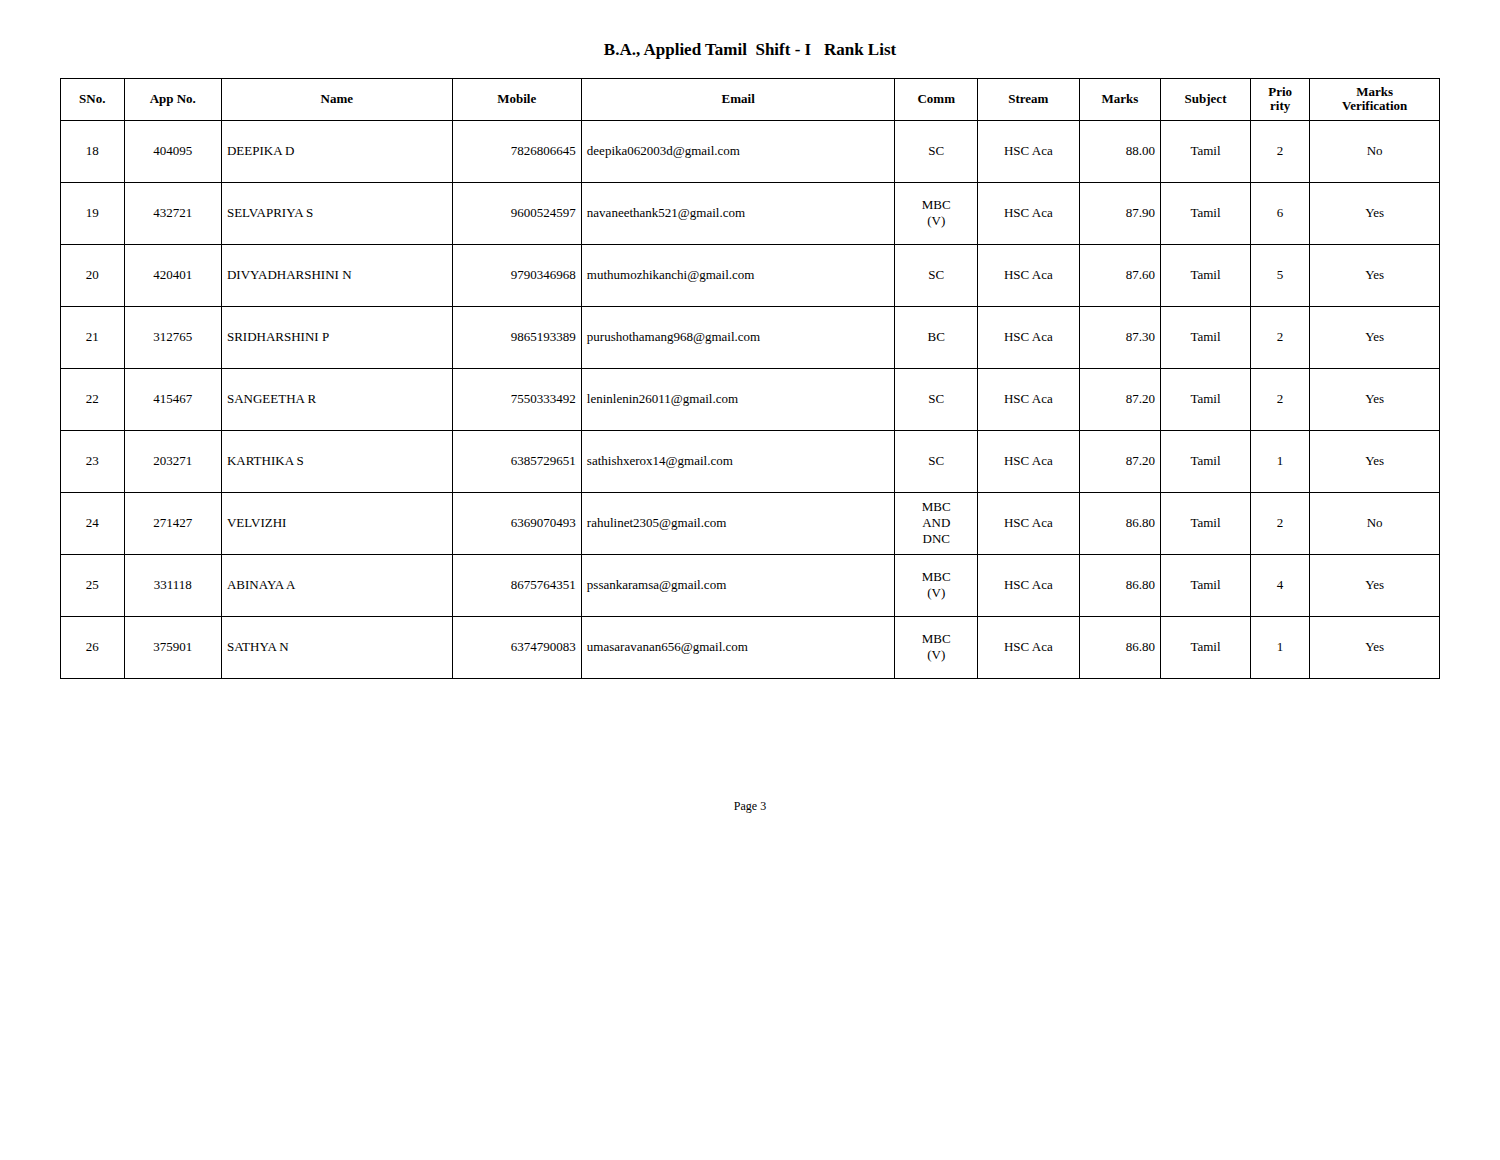B.A., Applied Tamil Shift - I Rank List
| SNo. | App No. | Name | Mobile | Email | Comm | Stream | Marks | Subject | Prio rity | Marks Verification |
| --- | --- | --- | --- | --- | --- | --- | --- | --- | --- | --- |
| 18 | 404095 | DEEPIKA D | 7826806645 | deepika062003d@gmail.com | SC | HSC Aca | 88.00 | Tamil | 2 | No |
| 19 | 432721 | SELVAPRIYA S | 9600524597 | navaneethank521@gmail.com | MBC (V) | HSC Aca | 87.90 | Tamil | 6 | Yes |
| 20 | 420401 | DIVYADHARSHINI N | 9790346968 | muthumozhikanchi@gmail.com | SC | HSC Aca | 87.60 | Tamil | 5 | Yes |
| 21 | 312765 | SRIDHARSHINI P | 9865193389 | purushothamang968@gmail.com | BC | HSC Aca | 87.30 | Tamil | 2 | Yes |
| 22 | 415467 | SANGEETHA R | 7550333492 | leninlenin26011@gmail.com | SC | HSC Aca | 87.20 | Tamil | 2 | Yes |
| 23 | 203271 | KARTHIKA S | 6385729651 | sathishxerox14@gmail.com | SC | HSC Aca | 87.20 | Tamil | 1 | Yes |
| 24 | 271427 | VELVIZHI | 6369070493 | rahulinet2305@gmail.com | MBC AND DNC | HSC Aca | 86.80 | Tamil | 2 | No |
| 25 | 331118 | ABINAYA A | 8675764351 | pssankaramsa@gmail.com | MBC (V) | HSC Aca | 86.80 | Tamil | 4 | Yes |
| 26 | 375901 | SATHYA N | 6374790083 | umasaravanan656@gmail.com | MBC (V) | HSC Aca | 86.80 | Tamil | 1 | Yes |
Page 3